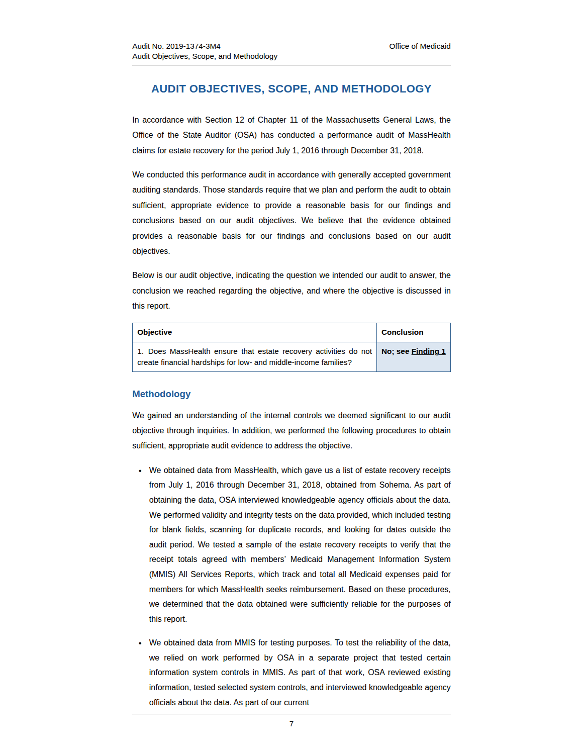Audit No. 2019-1374-3M4
Audit Objectives, Scope, and Methodology
Office of Medicaid
AUDIT OBJECTIVES, SCOPE, AND METHODOLOGY
In accordance with Section 12 of Chapter 11 of the Massachusetts General Laws, the Office of the State Auditor (OSA) has conducted a performance audit of MassHealth claims for estate recovery for the period July 1, 2016 through December 31, 2018.
We conducted this performance audit in accordance with generally accepted government auditing standards. Those standards require that we plan and perform the audit to obtain sufficient, appropriate evidence to provide a reasonable basis for our findings and conclusions based on our audit objectives. We believe that the evidence obtained provides a reasonable basis for our findings and conclusions based on our audit objectives.
Below is our audit objective, indicating the question we intended our audit to answer, the conclusion we reached regarding the objective, and where the objective is discussed in this report.
| Objective | Conclusion |
| --- | --- |
| 1. Does MassHealth ensure that estate recovery activities do not create financial hardships for low- and middle-income families? | No; see Finding 1 |
Methodology
We gained an understanding of the internal controls we deemed significant to our audit objective through inquiries. In addition, we performed the following procedures to obtain sufficient, appropriate audit evidence to address the objective.
We obtained data from MassHealth, which gave us a list of estate recovery receipts from July 1, 2016 through December 31, 2018, obtained from Sohema. As part of obtaining the data, OSA interviewed knowledgeable agency officials about the data. We performed validity and integrity tests on the data provided, which included testing for blank fields, scanning for duplicate records, and looking for dates outside the audit period. We tested a sample of the estate recovery receipts to verify that the receipt totals agreed with members’ Medicaid Management Information System (MMIS) All Services Reports, which track and total all Medicaid expenses paid for members for which MassHealth seeks reimbursement. Based on these procedures, we determined that the data obtained were sufficiently reliable for the purposes of this report.
We obtained data from MMIS for testing purposes. To test the reliability of the data, we relied on work performed by OSA in a separate project that tested certain information system controls in MMIS. As part of that work, OSA reviewed existing information, tested selected system controls, and interviewed knowledgeable agency officials about the data. As part of our current
7